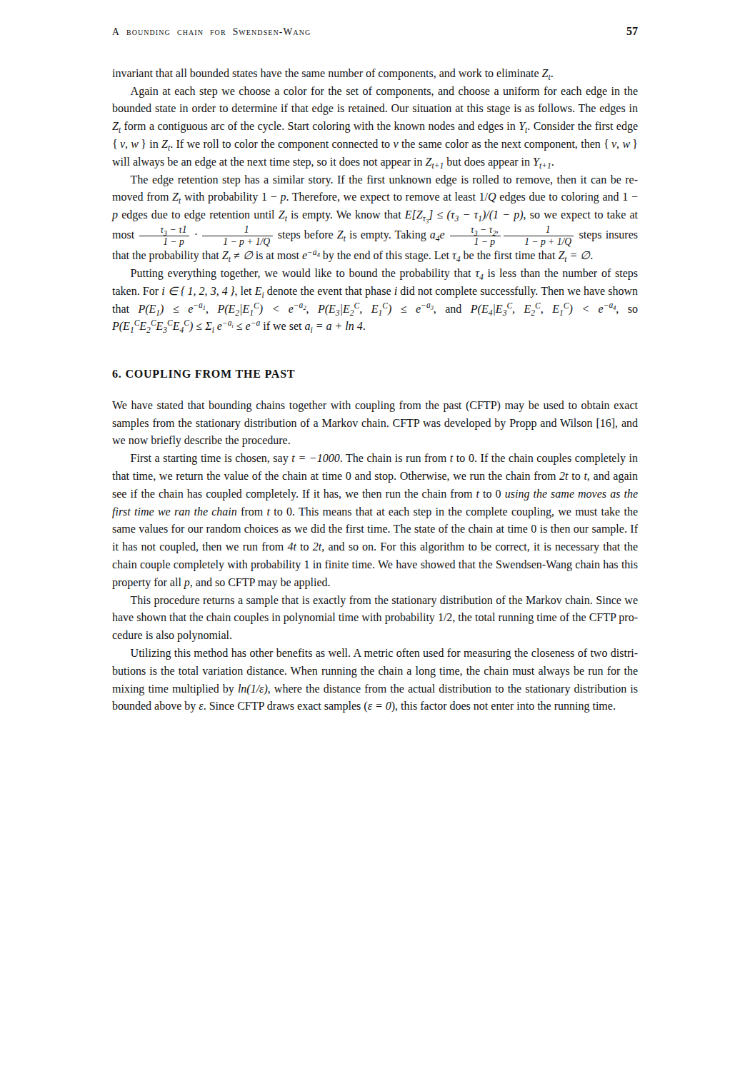A bounding chain for Swendsen-Wang 57
invariant that all bounded states have the same number of components, and work to eliminate Zt.
Again at each step we choose a color for the set of components, and choose a uniform for each edge in the bounded state in order to determine if that edge is retained. Our situation at this stage is as follows. The edges in Zt form a contiguous arc of the cycle. Start coloring with the known nodes and edges in Yt. Consider the first edge { v, w } in Zt. If we roll to color the component connected to v the same color as the next component, then { v, w } will always be an edge at the next time step, so it does not appear in Zt+1 but does appear in Yt+1.
The edge retention step has a similar story. If the first unknown edge is rolled to remove, then it can be removed from Zt with probability 1 − p. Therefore, we expect to remove at least 1/Q edges due to coloring and 1 − p edges due to edge retention until Zt is empty. We know that E[Zτ3] ≤ (τ3 − τ1)/(1 − p), so we expect to take at most τ3 − τ11 − p · 11 − p + 1/Q steps before Zt is empty. Taking a4e τ3 − τ2, 1 − p 11 − p + 1/Q steps insures that the probability that Zt ≠ ∅ is at most e−a4 by the end of this stage. Let τ4 be the first time that Zt = ∅.
Putting everything together, we would like to bound the probability that τ4 is less than the number of steps taken. For i ∈ { 1, 2, 3, 4 }, let Ei denote the event that phase i did not complete successfully. Then we have shown that P(E1) ≤ e−a1, P(E2|E1C) < e−a2, P(E3|E2C, E1C) ≤ e−a3, and P(E4|E3C, E2C, E1C) < e−a4, so P(E1CE2CE3CE4C) ≤ Σi e−ai ≤ e−a if we set ai = a + ln 4.
6. Coupling from the Past
We have stated that bounding chains together with coupling from the past (CFTP) may be used to obtain exact samples from the stationary distribution of a Markov chain. CFTP was developed by Propp and Wilson [16], and we now briefly describe the procedure.
First a starting time is chosen, say t = −1000. The chain is run from t to 0. If the chain couples completely in that time, we return the value of the chain at time 0 and stop. Otherwise, we run the chain from 2t to t, and again see if the chain has coupled completely. If it has, we then run the chain from t to 0 using the same moves as the first time we ran the chain from t to 0. This means that at each step in the complete coupling, we must take the same values for our random choices as we did the first time. The state of the chain at time 0 is then our sample. If it has not coupled, then we run from 4t to 2t, and so on. For this algorithm to be correct, it is necessary that the chain couple completely with probability 1 in finite time. We have showed that the Swendsen-Wang chain has this property for all p, and so CFTP may be applied.
This procedure returns a sample that is exactly from the stationary distribution of the Markov chain. Since we have shown that the chain couples in polynomial time with probability 1/2, the total running time of the CFTP procedure is also polynomial.
Utilizing this method has other benefits as well. A metric often used for measuring the closeness of two distributions is the total variation distance. When running the chain a long time, the chain must always be run for the mixing time multiplied by ln(1/ε), where the distance from the actual distribution to the stationary distribution is bounded above by ε. Since CFTP draws exact samples (ε = 0), this factor does not enter into the running time.